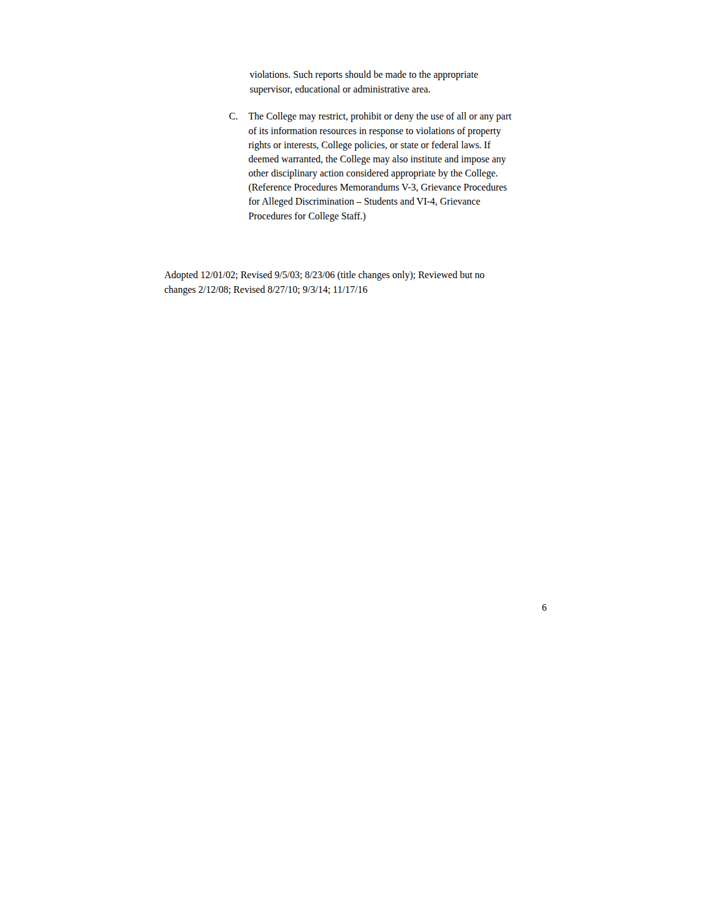violations. Such reports should be made to the appropriate supervisor, educational or administrative area.
C. The College may restrict, prohibit or deny the use of all or any part of its information resources in response to violations of property rights or interests, College policies, or state or federal laws. If deemed warranted, the College may also institute and impose any other disciplinary action considered appropriate by the College. (Reference Procedures Memorandums V-3, Grievance Procedures for Alleged Discrimination – Students and VI-4, Grievance Procedures for College Staff.)
Adopted 12/01/02; Revised 9/5/03; 8/23/06 (title changes only); Reviewed but no changes 2/12/08; Revised 8/27/10; 9/3/14; 11/17/16
6